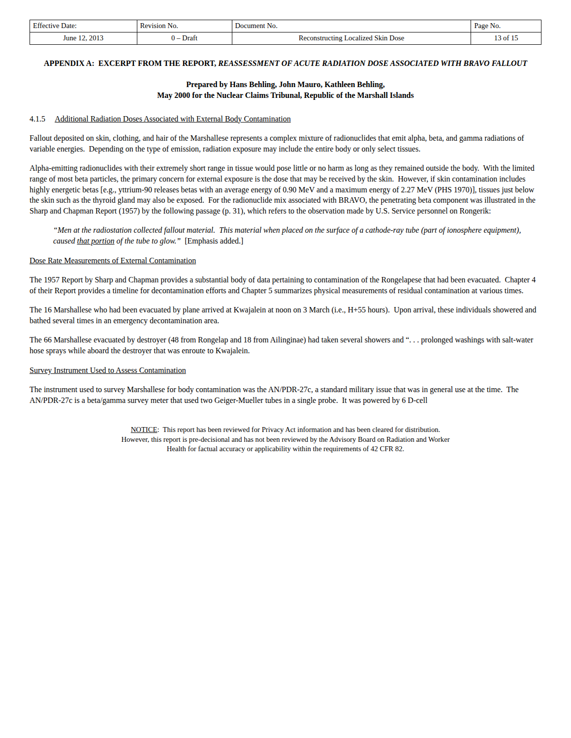| Effective Date: | Revision No. | Document No. | Page No. |
| June 12, 2013 | 0 – Draft | Reconstructing Localized Skin Dose | 13 of 15 |
APPENDIX A: EXCERPT FROM THE REPORT, REASSESSMENT OF ACUTE RADIATION DOSE ASSOCIATED WITH BRAVO FALLOUT
Prepared by Hans Behling, John Mauro, Kathleen Behling,
May 2000 for the Nuclear Claims Tribunal, Republic of the Marshall Islands
4.1.5 Additional Radiation Doses Associated with External Body Contamination
Fallout deposited on skin, clothing, and hair of the Marshallese represents a complex mixture of radionuclides that emit alpha, beta, and gamma radiations of variable energies. Depending on the type of emission, radiation exposure may include the entire body or only select tissues.
Alpha-emitting radionuclides with their extremely short range in tissue would pose little or no harm as long as they remained outside the body. With the limited range of most beta particles, the primary concern for external exposure is the dose that may be received by the skin. However, if skin contamination includes highly energetic betas [e.g., yttrium-90 releases betas with an average energy of 0.90 MeV and a maximum energy of 2.27 MeV (PHS 1970)], tissues just below the skin such as the thyroid gland may also be exposed. For the radionuclide mix associated with BRAVO, the penetrating beta component was illustrated in the Sharp and Chapman Report (1957) by the following passage (p. 31), which refers to the observation made by U.S. Service personnel on Rongerik:
“Men at the radiostation collected fallout material. This material when placed on the surface of a cathode-ray tube (part of ionosphere equipment), caused that portion of the tube to glow.” [Emphasis added.]
Dose Rate Measurements of External Contamination
The 1957 Report by Sharp and Chapman provides a substantial body of data pertaining to contamination of the Rongelapese that had been evacuated. Chapter 4 of their Report provides a timeline for decontamination efforts and Chapter 5 summarizes physical measurements of residual contamination at various times.
The 16 Marshallese who had been evacuated by plane arrived at Kwajalein at noon on 3 March (i.e., H+55 hours). Upon arrival, these individuals showered and bathed several times in an emergency decontamination area.
The 66 Marshallese evacuated by destroyer (48 from Rongelap and 18 from Ailinginae) had taken several showers and “. . . prolonged washings with salt-water hose sprays while aboard the destroyer that was enroute to Kwajalein.
Survey Instrument Used to Assess Contamination
The instrument used to survey Marshallese for body contamination was the AN/PDR-27c, a standard military issue that was in general use at the time. The AN/PDR-27c is a beta/gamma survey meter that used two Geiger-Mueller tubes in a single probe. It was powered by 6 D-cell
NOTICE: This report has been reviewed for Privacy Act information and has been cleared for distribution.
However, this report is pre-decisional and has not been reviewed by the Advisory Board on Radiation and Worker
Health for factual accuracy or applicability within the requirements of 42 CFR 82.